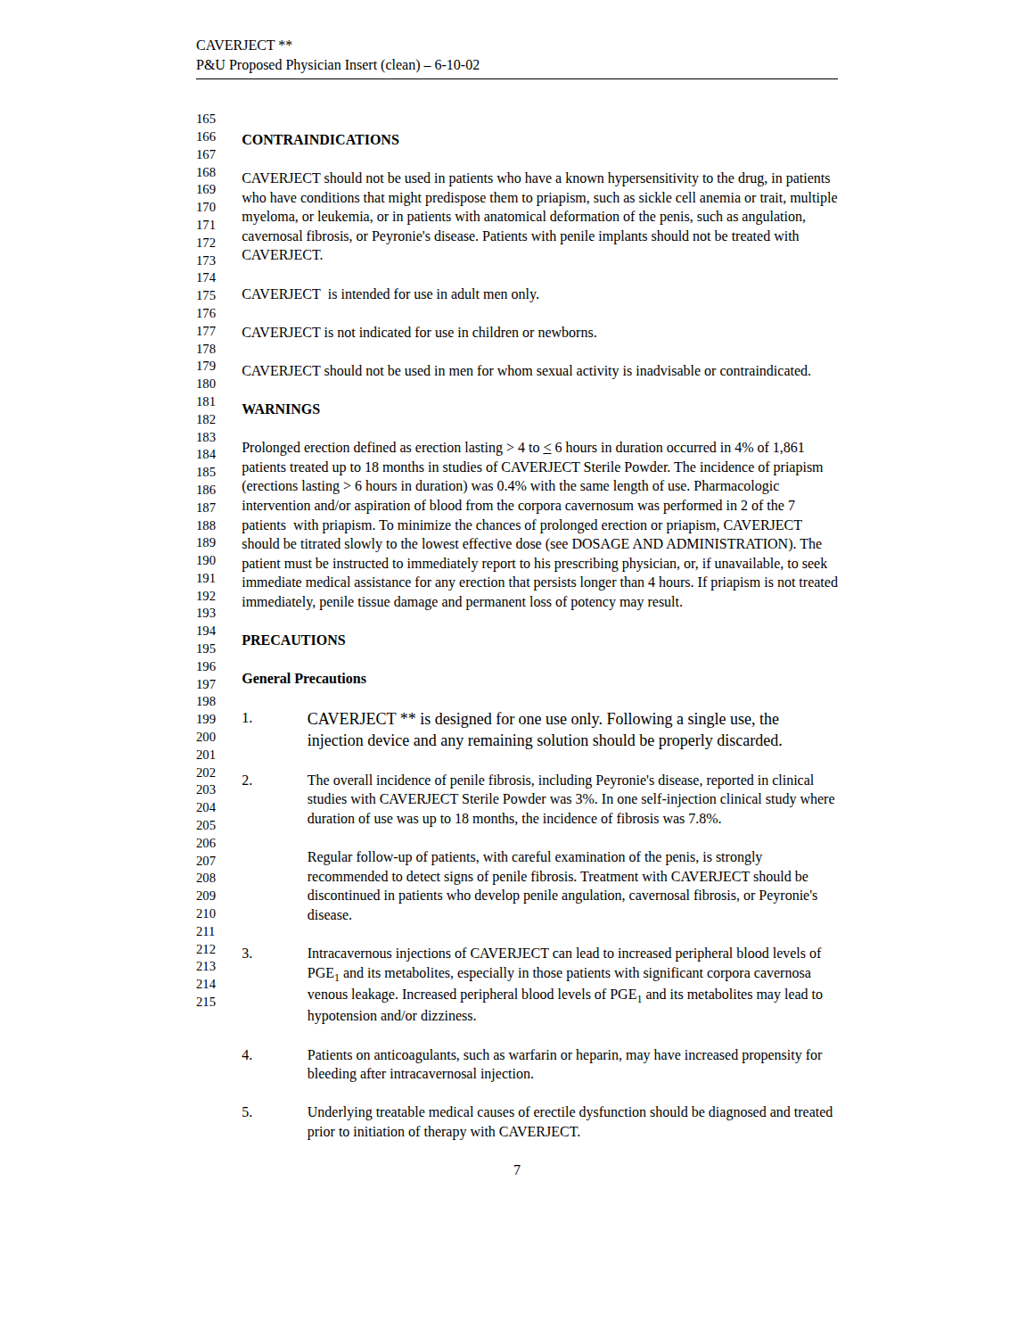CAVERJECT **
P&U Proposed Physician Insert (clean) – 6-10-02
165 166 167 168 169 170 171 172 173 174 175 176 177 178 179 180 181 182 183 184 185 186 187 188 189 190 191 192 193 194 195 196 197 198 199 200 201 202 203 204 205 206 207 208 209 210 211 212 213 214 215
CONTRAINDICATIONS
CAVERJECT should not be used in patients who have a known hypersensitivity to the drug, in patients who have conditions that might predispose them to priapism, such as sickle cell anemia or trait, multiple myeloma, or leukemia, or in patients with anatomical deformation of the penis, such as angulation, cavernosal fibrosis, or Peyronie's disease. Patients with penile implants should not be treated with CAVERJECT.
CAVERJECT is intended for use in adult men only.
CAVERJECT is not indicated for use in children or newborns.
CAVERJECT should not be used in men for whom sexual activity is inadvisable or contraindicated.
WARNINGS
Prolonged erection defined as erection lasting > 4 to < 6 hours in duration occurred in 4% of 1,861 patients treated up to 18 months in studies of CAVERJECT Sterile Powder. The incidence of priapism (erections lasting > 6 hours in duration) was 0.4% with the same length of use. Pharmacologic intervention and/or aspiration of blood from the corpora cavernosum was performed in 2 of the 7 patients with priapism. To minimize the chances of prolonged erection or priapism, CAVERJECT should be titrated slowly to the lowest effective dose (see DOSAGE AND ADMINISTRATION). The patient must be instructed to immediately report to his prescribing physician, or, if unavailable, to seek immediate medical assistance for any erection that persists longer than 4 hours. If priapism is not treated immediately, penile tissue damage and permanent loss of potency may result.
PRECAUTIONS
General Precautions
1. CAVERJECT ** is designed for one use only. Following a single use, the injection device and any remaining solution should be properly discarded.
2. The overall incidence of penile fibrosis, including Peyronie's disease, reported in clinical studies with CAVERJECT Sterile Powder was 3%. In one self-injection clinical study where duration of use was up to 18 months, the incidence of fibrosis was 7.8%.
Regular follow-up of patients, with careful examination of the penis, is strongly recommended to detect signs of penile fibrosis. Treatment with CAVERJECT should be discontinued in patients who develop penile angulation, cavernosal fibrosis, or Peyronie's disease.
3. Intracavernous injections of CAVERJECT can lead to increased peripheral blood levels of PGE1 and its metabolites, especially in those patients with significant corpora cavernosa venous leakage. Increased peripheral blood levels of PGE1 and its metabolites may lead to hypotension and/or dizziness.
4. Patients on anticoagulants, such as warfarin or heparin, may have increased propensity for bleeding after intracavernosal injection.
5. Underlying treatable medical causes of erectile dysfunction should be diagnosed and treated prior to initiation of therapy with CAVERJECT.
7